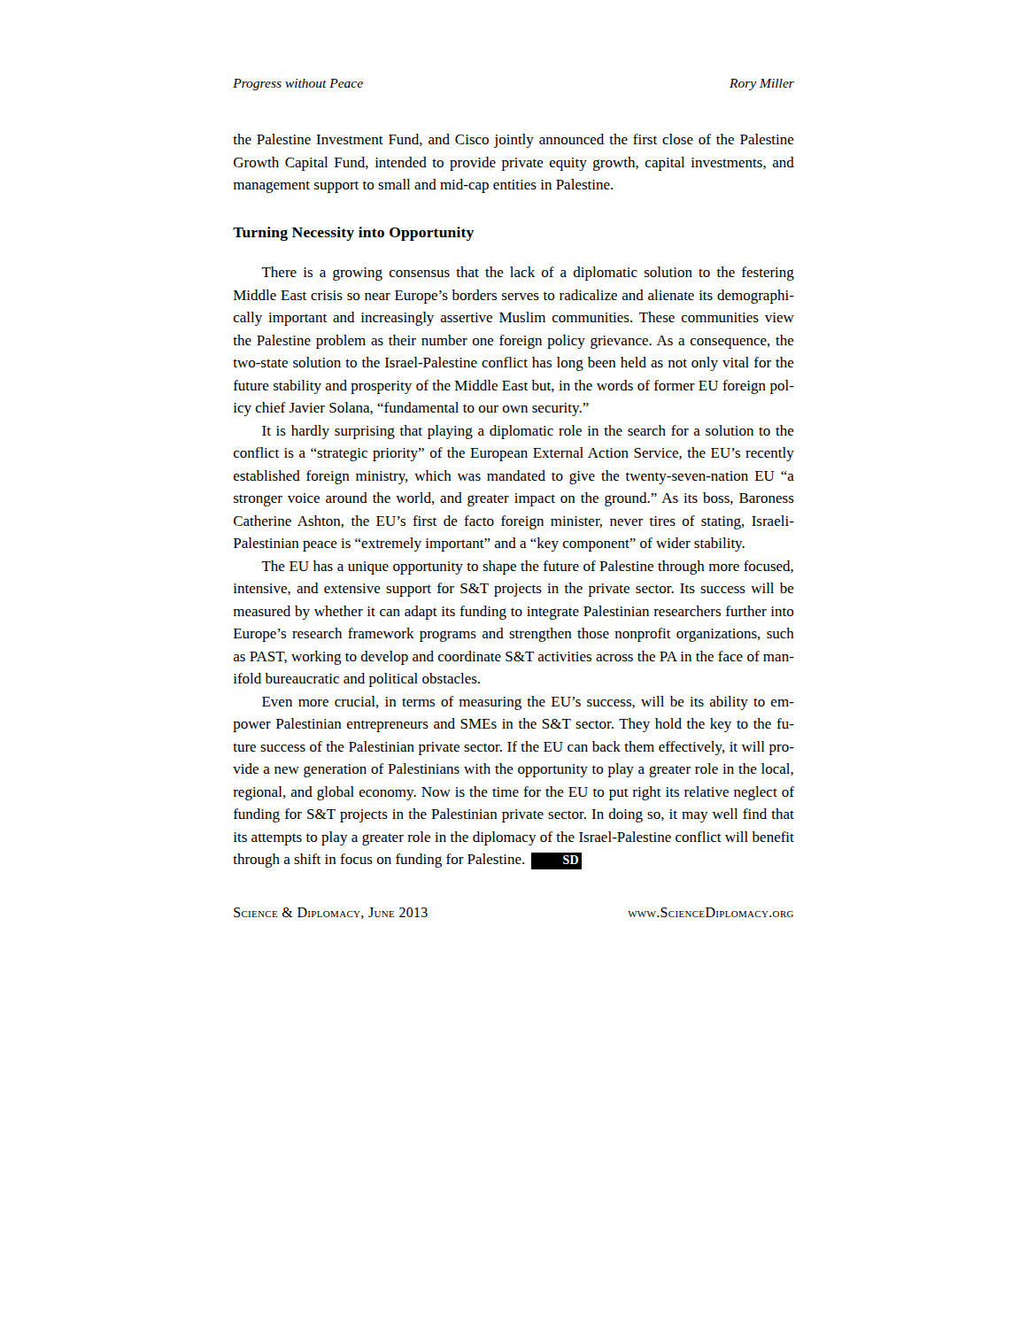Progress without Peace Rory Miller
the Palestine Investment Fund, and Cisco jointly announced the first close of the Palestine Growth Capital Fund, intended to provide private equity growth, capital investments, and management support to small and mid-cap entities in Palestine.
Turning Necessity into Opportunity
There is a growing consensus that the lack of a diplomatic solution to the festering Middle East crisis so near Europe’s borders serves to radicalize and alienate its demographically important and increasingly assertive Muslim communities. These communities view the Palestine problem as their number one foreign policy grievance. As a consequence, the two-state solution to the Israel-Palestine conflict has long been held as not only vital for the future stability and prosperity of the Middle East but, in the words of former EU foreign policy chief Javier Solana, “fundamental to our own security.”
It is hardly surprising that playing a diplomatic role in the search for a solution to the conflict is a “strategic priority” of the European External Action Service, the EU’s recently established foreign ministry, which was mandated to give the twenty-seven-nation EU “a stronger voice around the world, and greater impact on the ground.” As its boss, Baroness Catherine Ashton, the EU’s first de facto foreign minister, never tires of stating, Israeli-Palestinian peace is “extremely important” and a “key component” of wider stability.
The EU has a unique opportunity to shape the future of Palestine through more focused, intensive, and extensive support for S&T projects in the private sector. Its success will be measured by whether it can adapt its funding to integrate Palestinian researchers further into Europe’s research framework programs and strengthen those nonprofit organizations, such as PAST, working to develop and coordinate S&T activities across the PA in the face of manifold bureaucratic and political obstacles.
Even more crucial, in terms of measuring the EU’s success, will be its ability to empower Palestinian entrepreneurs and SMEs in the S&T sector. They hold the key to the future success of the Palestinian private sector. If the EU can back them effectively, it will provide a new generation of Palestinians with the opportunity to play a greater role in the local, regional, and global economy. Now is the time for the EU to put right its relative neglect of funding for S&T projects in the Palestinian private sector. In doing so, it may well find that its attempts to play a greater role in the diplomacy of the Israel-Palestine conflict will benefit through a shift in focus on funding for Palestine.SD
Science & Diplomacy, June 2013 www.ScienceDiplomacy.org